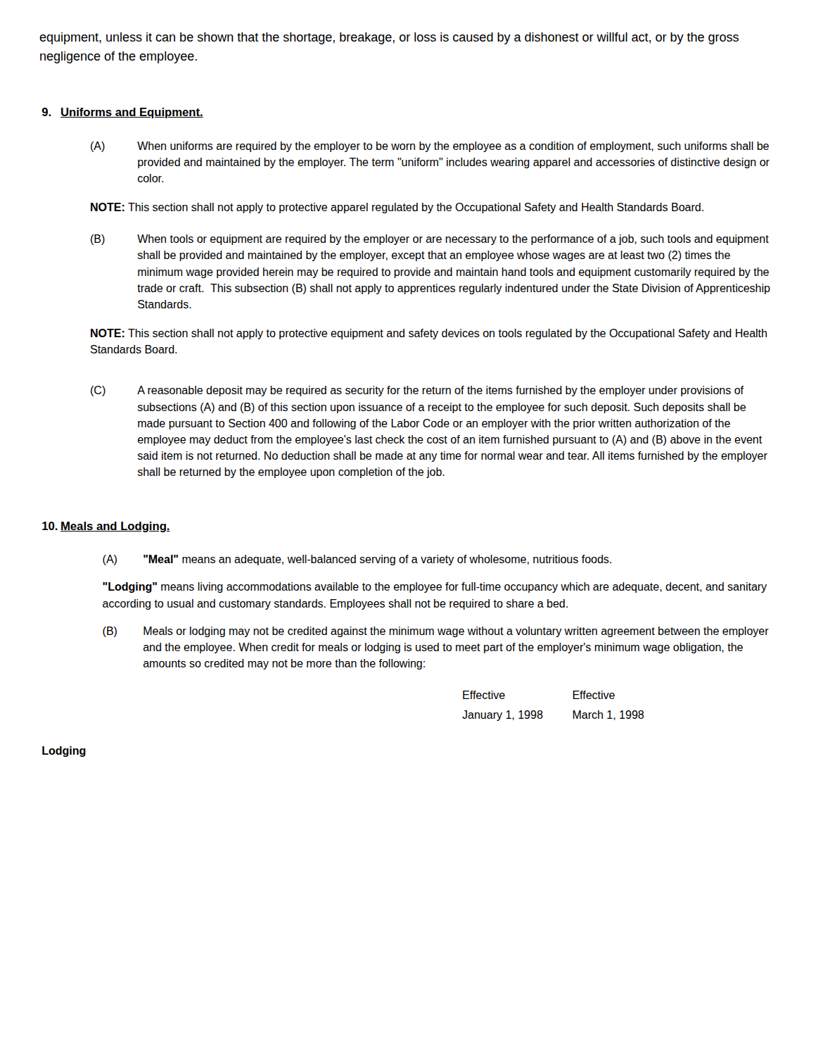equipment, unless it can be shown that the shortage, breakage, or loss is caused by a dishonest or willful act, or by the gross negligence of the employee.
9. Uniforms and Equipment.
(A)
When uniforms are required by the employer to be worn by the employee as a condition of employment, such uniforms shall be provided and maintained by the employer. The term "uniform" includes wearing apparel and accessories of distinctive design or color.
NOTE: This section shall not apply to protective apparel regulated by the Occupational Safety and Health Standards Board.
(B)
When tools or equipment are required by the employer or are necessary to the performance of a job, such tools and equipment shall be provided and maintained by the employer, except that an employee whose wages are at least two (2) times the minimum wage provided herein may be required to provide and maintain hand tools and equipment customarily required by the trade or craft. This subsection (B) shall not apply to apprentices regularly indentured under the State Division of Apprenticeship Standards.
NOTE: This section shall not apply to protective equipment and safety devices on tools regulated by the Occupational Safety and Health Standards Board.
(C)
A reasonable deposit may be required as security for the return of the items furnished by the employer under provisions of subsections (A) and (B) of this section upon issuance of a receipt to the employee for such deposit. Such deposits shall be made pursuant to Section 400 and following of the Labor Code or an employer with the prior written authorization of the employee may deduct from the employee's last check the cost of an item furnished pursuant to (A) and (B) above in the event said item is not returned. No deduction shall be made at any time for normal wear and tear. All items furnished by the employer shall be returned by the employee upon completion of the job.
10. Meals and Lodging.
(A)
"Meal" means an adequate, well-balanced serving of a variety of wholesome, nutritious foods.
"Lodging" means living accommodations available to the employee for full-time occupancy which are adequate, decent, and sanitary according to usual and customary standards. Employees shall not be required to share a bed.
(B)
Meals or lodging may not be credited against the minimum wage without a voluntary written agreement between the employer and the employee. When credit for meals or lodging is used to meet part of the employer's minimum wage obligation, the amounts so credited may not be more than the following:
| Effective | Effective |
| January 1, 1998 | March 1, 1998 |
Lodging